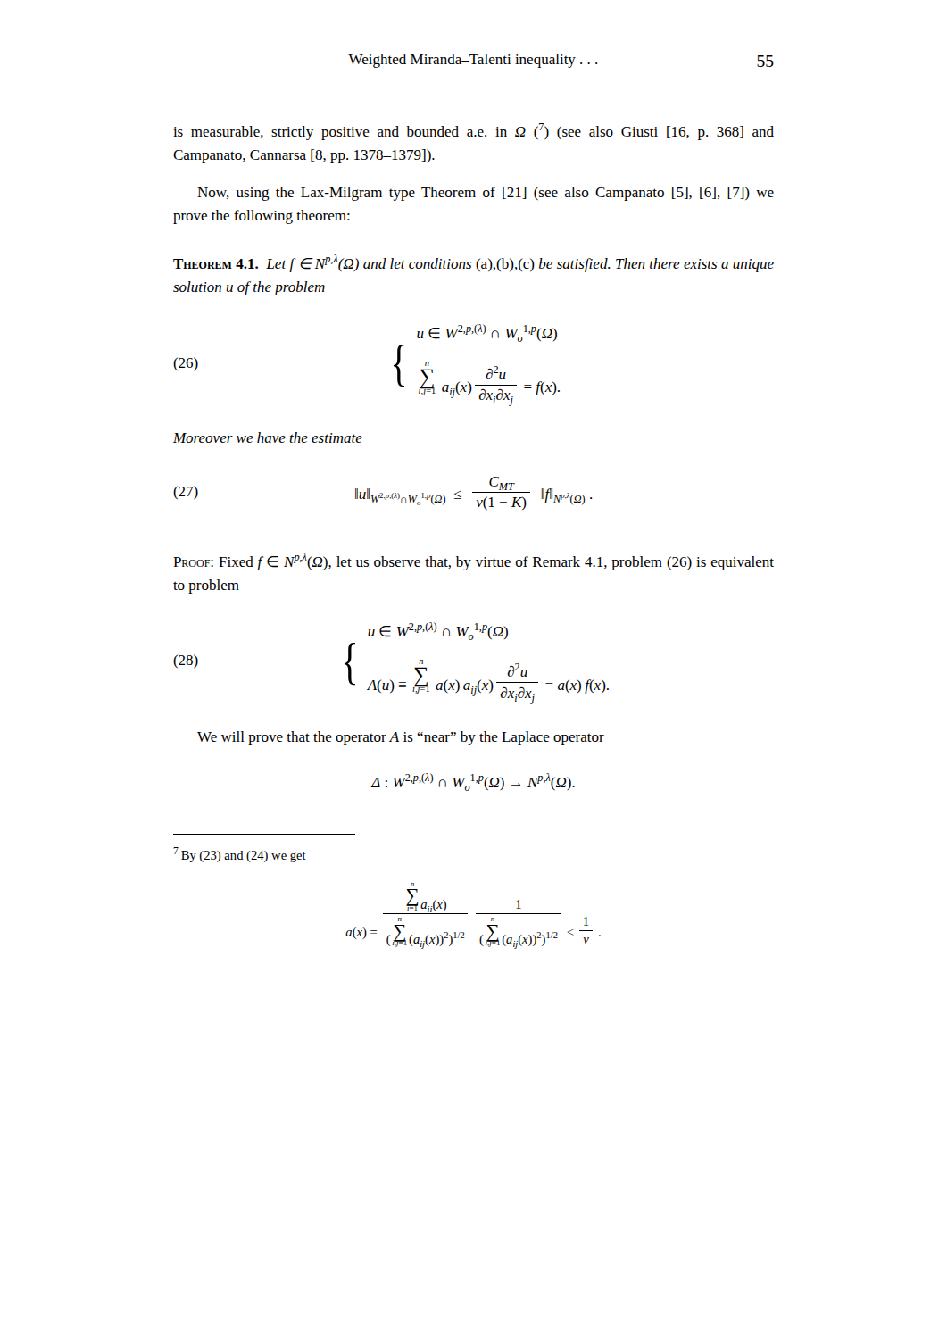Weighted Miranda–Talenti inequality . . .
55
is measurable, strictly positive and bounded a.e. in Ω (7) (see also Giusti [16, p. 368] and Campanato, Cannarsa [8, pp. 1378–1379]).
Now, using the Lax-Milgram type Theorem of [21] (see also Campanato [5], [6], [7]) we prove the following theorem:
Theorem 4.1. Let f ∈ Np,λ(Ω) and let conditions (a),(b),(c) be satisfied. Then there exists a unique solution u of the problem
(26)
{ u ∈ W2,p,(λ) ∩ Wo1,p(Ω) n∑i,j=1 aij(x)∂2u∂xi∂xj = f(x).
Moreover we have the estimate
(27)
‖u‖W2,p,(λ)∩Wo1,p(Ω) ≤ CMT ν(1 − K) ‖f‖Np,λ(Ω) .
Proof: Fixed f ∈ Np,λ(Ω), let us observe that, by virtue of Remark 4.1, problem (26) is equivalent to problem
(28)
{ u ∈ W2,p,(λ) ∩ Wo1,p(Ω) A(u) ≡ n∑i,j=1 a(x) aij(x)∂2u∂xi∂xj = a(x) f(x).
We will prove that the operator A is “near” by the Laplace operator
Δ : W2,p,(λ) ∩ Wo1,p(Ω) → Np,λ(Ω).
7 By (23) and (24) we get
a(x) = n∑i=1 aii(x)(n∑i,j=1(aij(x))2)1/2 1(n∑i,j=1(aij(x))2)1/2 ≤ 1 ν .